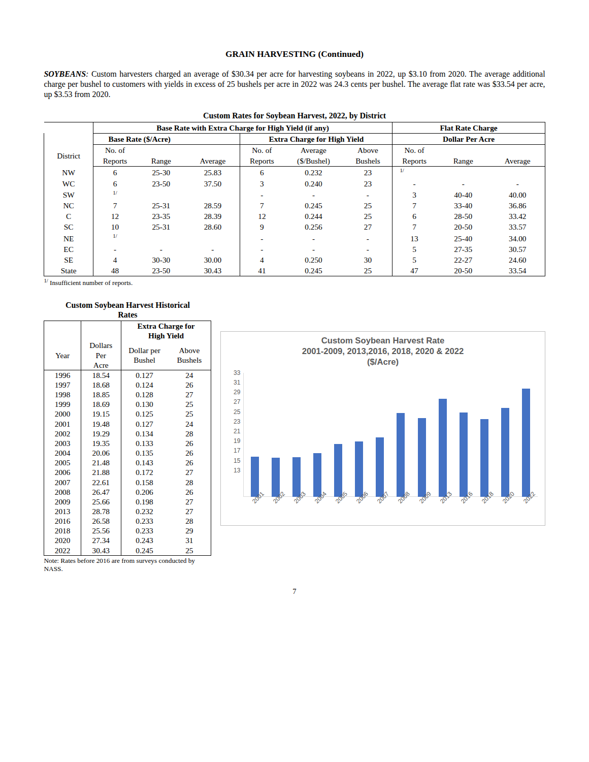GRAIN HARVESTING (Continued)
SOYBEANS: Custom harvesters charged an average of $30.34 per acre for harvesting soybeans in 2022, up $3.10 from 2020. The average additional charge per bushel to customers with yields in excess of 25 bushels per acre in 2022 was 24.3 cents per bushel. The average flat rate was $33.54 per acre, up $3.53 from 2020.
Custom Rates for Soybean Harvest, 2022, by District
| | Base Rate with Extra Charge for High Yield (if any) | Flat Rate Charge |
| | Base Rate ($/Acre) | | Extra Charge for High Yield | Dollar Per Acre |
| District | No. of | | | No. of | Average | Above | No. of | | |
| Reports | Range | Average | Reports | ($/Bushel) | Bushels | Reports | Range | Average |
| NW | 6 | 25-30 | 25.83 | 6 | 0.232 | 23 | 1/ | | |
| WC | 6 | 23-50 | 37.50 | 3 | 0.240 | 23 | - | - | - |
| SW | 1/ | | | - | - | - | 3 | 40-40 | 40.00 |
| NC | 7 | 25-31 | 28.59 | 7 | 0.245 | 25 | 7 | 33-40 | 36.86 |
| C | 12 | 23-35 | 28.39 | 12 | 0.244 | 25 | 6 | 28-50 | 33.42 |
| SC | 10 | 25-31 | 28.60 | 9 | 0.256 | 27 | 7 | 20-50 | 33.57 |
| NE | 1/ | | | - | - | - | 13 | 25-40 | 34.00 |
| EC | - | - | - | - | - | - | 5 | 27-35 | 30.57 |
| SE | 4 | 30-30 | 30.00 | 4 | 0.250 | 30 | 5 | 22-27 | 24.60 |
| State | 48 | 23-50 | 30.43 | 41 | 0.245 | 25 | 47 | 20-50 | 33.54 |
1/ Insufficient number of reports.
Custom Soybean Harvest Historical
Rates
| | | Extra Charge for High Yield |
| Year | Dollars Per Acre | Dollar per Bushel | Above Bushels |
| 1996 | 18.54 | 0.127 | 24 |
| 1997 | 18.68 | 0.124 | 26 |
| 1998 | 18.85 | 0.128 | 27 |
| 1999 | 18.69 | 0.130 | 25 |
| 2000 | 19.15 | 0.125 | 25 |
| 2001 | 19.48 | 0.127 | 24 |
| 2002 | 19.29 | 0.134 | 28 |
| 2003 | 19.35 | 0.133 | 26 |
| 2004 | 20.06 | 0.135 | 26 |
| 2005 | 21.48 | 0.143 | 26 |
| 2006 | 21.88 | 0.172 | 27 |
| 2007 | 22.61 | 0.158 | 28 |
| 2008 | 26.47 | 0.206 | 26 |
| 2009 | 25.66 | 0.198 | 27 |
| 2013 | 28.78 | 0.232 | 27 |
| 2016 | 26.58 | 0.233 | 28 |
| 2018 | 25.56 | 0.233 | 29 |
| 2020 | 27.34 | 0.243 | 31 |
| 2022 | 30.43 | 0.245 | 25 |
Note: Rates before 2016 are from surveys conducted by NASS.
Custom Soybean Harvest Rate
2001-2009, 2013,2016, 2018, 2020 & 2022
($/Acre)
33
31
29
27
25
23
21
19
17
15
13
2001 2002 2003 2004 2005 2006 2007 2008 2009 2013 2016 2018 2020 2022
7